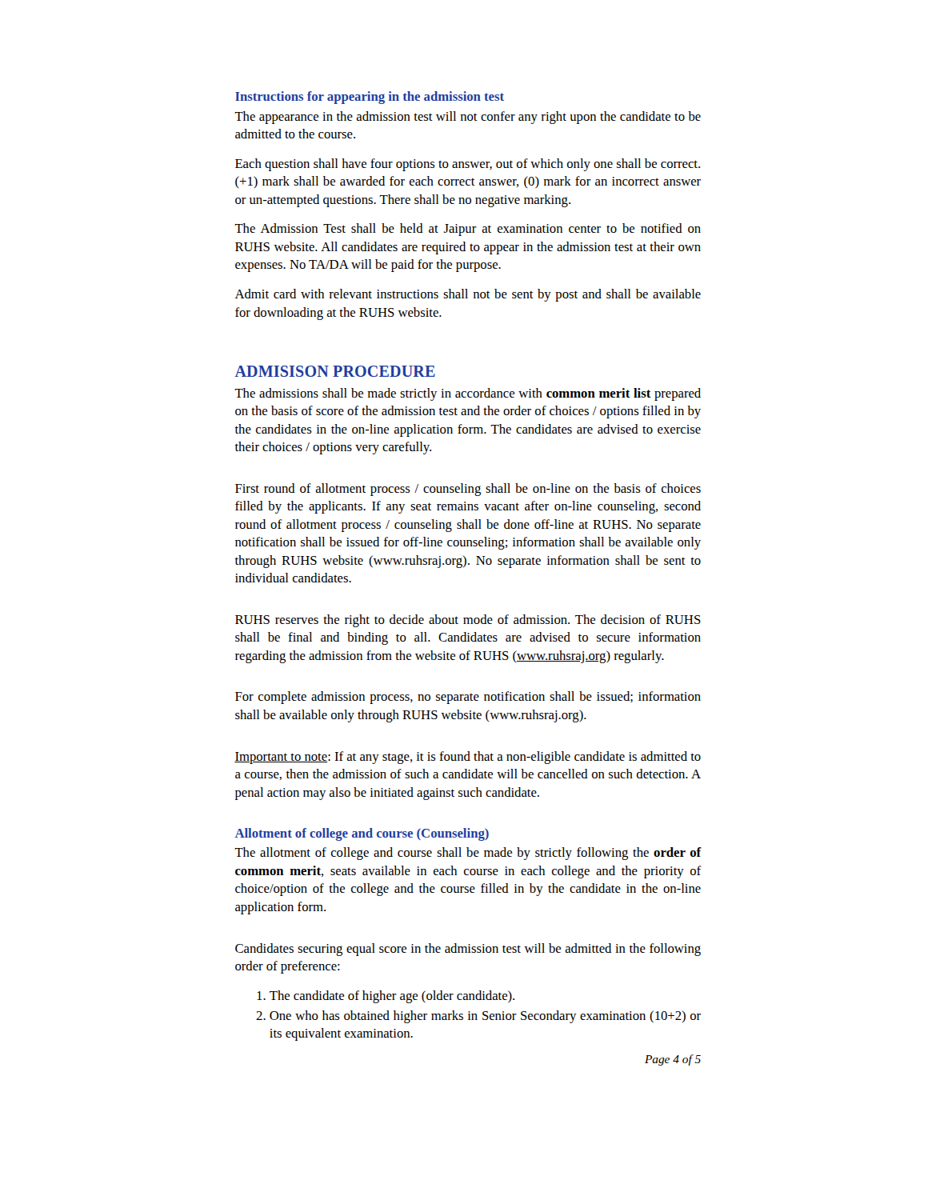Instructions for appearing in the admission test
The appearance in the admission test will not confer any right upon the candidate to be admitted to the course.
Each question shall have four options to answer, out of which only one shall be correct. (+1) mark shall be awarded for each correct answer, (0) mark for an incorrect answer or un-attempted questions. There shall be no negative marking.
The Admission Test shall be held at Jaipur at examination center to be notified on RUHS website. All candidates are required to appear in the admission test at their own expenses. No TA/DA will be paid for the purpose.
Admit card with relevant instructions shall not be sent by post and shall be available for downloading at the RUHS website.
ADMISISON PROCEDURE
The admissions shall be made strictly in accordance with common merit list prepared on the basis of score of the admission test and the order of choices / options filled in by the candidates in the on-line application form. The candidates are advised to exercise their choices / options very carefully.
First round of allotment process / counseling shall be on-line on the basis of choices filled by the applicants. If any seat remains vacant after on-line counseling, second round of allotment process / counseling shall be done off-line at RUHS. No separate notification shall be issued for off-line counseling; information shall be available only through RUHS website (www.ruhsraj.org). No separate information shall be sent to individual candidates.
RUHS reserves the right to decide about mode of admission. The decision of RUHS shall be final and binding to all. Candidates are advised to secure information regarding the admission from the website of RUHS (www.ruhsraj.org) regularly.
For complete admission process, no separate notification shall be issued; information shall be available only through RUHS website (www.ruhsraj.org).
Important to note: If at any stage, it is found that a non-eligible candidate is admitted to a course, then the admission of such a candidate will be cancelled on such detection. A penal action may also be initiated against such candidate.
Allotment of college and course (Counseling)
The allotment of college and course shall be made by strictly following the order of common merit, seats available in each course in each college and the priority of choice/option of the college and the course filled in by the candidate in the on-line application form.
Candidates securing equal score in the admission test will be admitted in the following order of preference:
The candidate of higher age (older candidate).
One who has obtained higher marks in Senior Secondary examination (10+2) or its equivalent examination.
Page 4 of 5